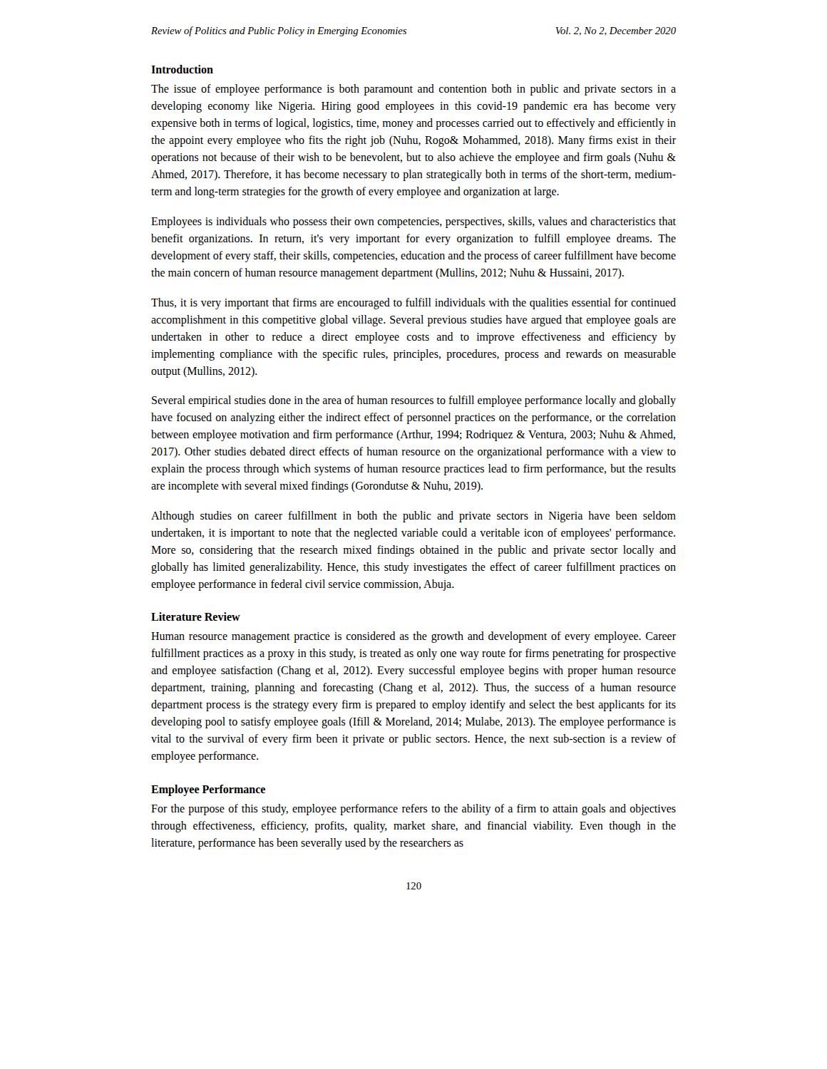Review of Politics and Public Policy in Emerging Economies Vol. 2, No 2, December 2020
Introduction
The issue of employee performance is both paramount and contention both in public and private sectors in a developing economy like Nigeria. Hiring good employees in this covid-19 pandemic era has become very expensive both in terms of logical, logistics, time, money and processes carried out to effectively and efficiently in the appoint every employee who fits the right job (Nuhu, Rogo& Mohammed, 2018). Many firms exist in their operations not because of their wish to be benevolent, but to also achieve the employee and firm goals (Nuhu & Ahmed, 2017). Therefore, it has become necessary to plan strategically both in terms of the short-term, medium-term and long-term strategies for the growth of every employee and organization at large.
Employees is individuals who possess their own competencies, perspectives, skills, values and characteristics that benefit organizations. In return, it's very important for every organization to fulfill employee dreams. The development of every staff, their skills, competencies, education and the process of career fulfillment have become the main concern of human resource management department (Mullins, 2012; Nuhu & Hussaini, 2017).
Thus, it is very important that firms are encouraged to fulfill individuals with the qualities essential for continued accomplishment in this competitive global village. Several previous studies have argued that employee goals are undertaken in other to reduce a direct employee costs and to improve effectiveness and efficiency by implementing compliance with the specific rules, principles, procedures, process and rewards on measurable output (Mullins, 2012).
Several empirical studies done in the area of human resources to fulfill employee performance locally and globally have focused on analyzing either the indirect effect of personnel practices on the performance, or the correlation between employee motivation and firm performance (Arthur, 1994; Rodriquez & Ventura, 2003; Nuhu & Ahmed, 2017). Other studies debated direct effects of human resource on the organizational performance with a view to explain the process through which systems of human resource practices lead to firm performance, but the results are incomplete with several mixed findings (Gorondutse & Nuhu, 2019).
Although studies on career fulfillment in both the public and private sectors in Nigeria have been seldom undertaken, it is important to note that the neglected variable could a veritable icon of employees' performance. More so, considering that the research mixed findings obtained in the public and private sector locally and globally has limited generalizability. Hence, this study investigates the effect of career fulfillment practices on employee performance in federal civil service commission, Abuja.
Literature Review
Human resource management practice is considered as the growth and development of every employee. Career fulfillment practices as a proxy in this study, is treated as only one way route for firms penetrating for prospective and employee satisfaction (Chang et al, 2012). Every successful employee begins with proper human resource department, training, planning and forecasting (Chang et al, 2012). Thus, the success of a human resource department process is the strategy every firm is prepared to employ identify and select the best applicants for its developing pool to satisfy employee goals (Ifill & Moreland, 2014; Mulabe, 2013). The employee performance is vital to the survival of every firm been it private or public sectors. Hence, the next sub-section is a review of employee performance.
Employee Performance
For the purpose of this study, employee performance refers to the ability of a firm to attain goals and objectives through effectiveness, efficiency, profits, quality, market share, and financial viability. Even though in the literature, performance has been severally used by the researchers as
120